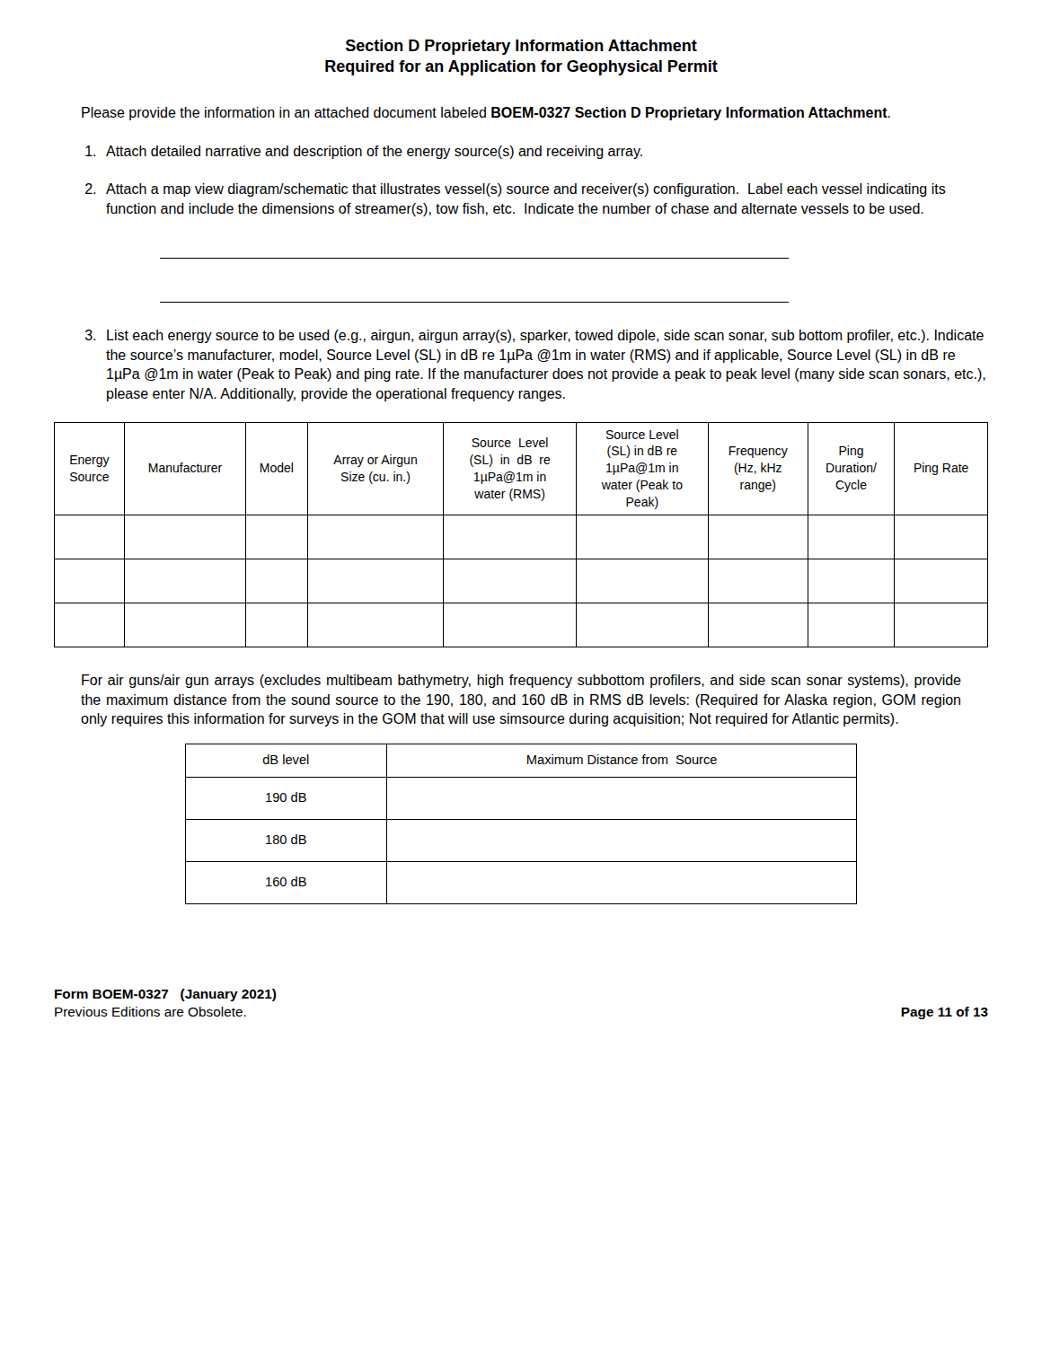Section D Proprietary Information Attachment
Required for an Application for Geophysical Permit
Please provide the information in an attached document labeled BOEM-0327 Section D Proprietary Information Attachment.
Attach detailed narrative and description of the energy source(s) and receiving array.
Attach a map view diagram/schematic that illustrates vessel(s) source and receiver(s) configuration. Label each vessel indicating its function and include the dimensions of streamer(s), tow fish, etc. Indicate the number of chase and alternate vessels to be used.
List each energy source to be used (e.g., airgun, airgun array(s), sparker, towed dipole, side scan sonar, sub bottom profiler, etc.). Indicate the source’s manufacturer, model, Source Level (SL) in dB re 1µPa @1m in water (RMS) and if applicable, Source Level (SL) in dB re 1µPa @1m in water (Peak to Peak) and ping rate. If the manufacturer does not provide a peak to peak level (many side scan sonars, etc.), please enter N/A. Additionally, provide the operational frequency ranges.
| Energy Source | Manufacturer | Model | Array or Airgun Size (cu. in.) | Source Level (SL) in dB re 1µPa@1m in water (RMS) | Source Level (SL) in dB re 1µPa@1m in water (Peak to Peak) | Frequency (Hz, kHz range) | Ping Duration/ Cycle | Ping Rate |
| --- | --- | --- | --- | --- | --- | --- | --- | --- |
For air guns/air gun arrays (excludes multibeam bathymetry, high frequency subbottom profilers, and side scan sonar systems), provide the maximum distance from the sound source to the 190, 180, and 160 dB in RMS dB levels: (Required for Alaska region, GOM region only requires this information for surveys in the GOM that will use simsource during acquisition; Not required for Atlantic permits).
| dB level | Maximum Distance from Source |
| --- | --- |
| 190 dB | |
| 180 dB | |
| 160 dB | |
Form BOEM-0327 (January 2021) Previous Editions are Obsolete.
Page 11 of 13